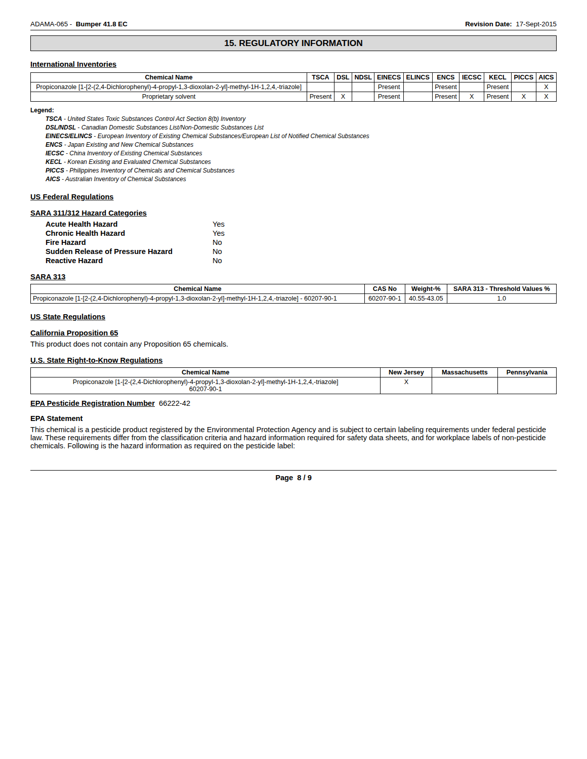ADAMA-065 - Bumper 41.8 EC
Revision Date: 17-Sept-2015
15. REGULATORY INFORMATION
International Inventories
| Chemical Name | TSCA | DSL | NDSL | EINECS | ELINCS | ENCS | IECSC | KECL | PICCS | AICS |
| --- | --- | --- | --- | --- | --- | --- | --- | --- | --- | --- |
| Propiconazole [1-[2-(2,4-Dichlorophenyl)-4-propyl-1,3-dioxolan-2-yl]-methyl-1H-1,2,4,-triazole] | | | | Present | | Present | | Present | | X |
| Proprietary solvent | Present | X | | Present | | Present | X | Present | X | X |
Legend:
TSCA - United States Toxic Substances Control Act Section 8(b) Inventory
DSL/NDSL - Canadian Domestic Substances List/Non-Domestic Substances List
EINECS/ELINCS - European Inventory of Existing Chemical Substances/European List of Notified Chemical Substances
ENCS - Japan Existing and New Chemical Substances
IECSC - China Inventory of Existing Chemical Substances
KECL - Korean Existing and Evaluated Chemical Substances
PICCS - Philippines Inventory of Chemicals and Chemical Substances
AICS - Australian Inventory of Chemical Substances
US Federal Regulations
SARA 311/312 Hazard Categories
Acute Health Hazard
Yes
Chronic Health Hazard
Yes
Fire Hazard
No
Sudden Release of Pressure Hazard
No
Reactive Hazard
No
SARA 313
| Chemical Name | CAS No | Weight-% | SARA 313 - Threshold Values % |
| --- | --- | --- | --- |
| Propiconazole [1-[2-(2,4-Dichlorophenyl)-4-propyl-1,3-dioxolan-2-yl]-methyl-1H-1,2,4,-triazole] - 60207-90-1 | 60207-90-1 | 40.55-43.05 | 1.0 |
US State Regulations
California Proposition 65
This product does not contain any Proposition 65 chemicals.
U.S. State Right-to-Know Regulations
| Chemical Name | New Jersey | Massachusetts | Pennsylvania |
| --- | --- | --- | --- |
| Propiconazole [1-[2-(2,4-Dichlorophenyl)-4-propyl-1,3-dioxolan-2-yl]-methyl-1H-1,2,4,-triazole] 60207-90-1 | X | | |
EPA Pesticide Registration Number 66222-42
EPA Statement
This chemical is a pesticide product registered by the Environmental Protection Agency and is subject to certain labeling requirements under federal pesticide law. These requirements differ from the classification criteria and hazard information required for safety data sheets, and for workplace labels of non-pesticide chemicals. Following is the hazard information as required on the pesticide label:
Page 8 / 9